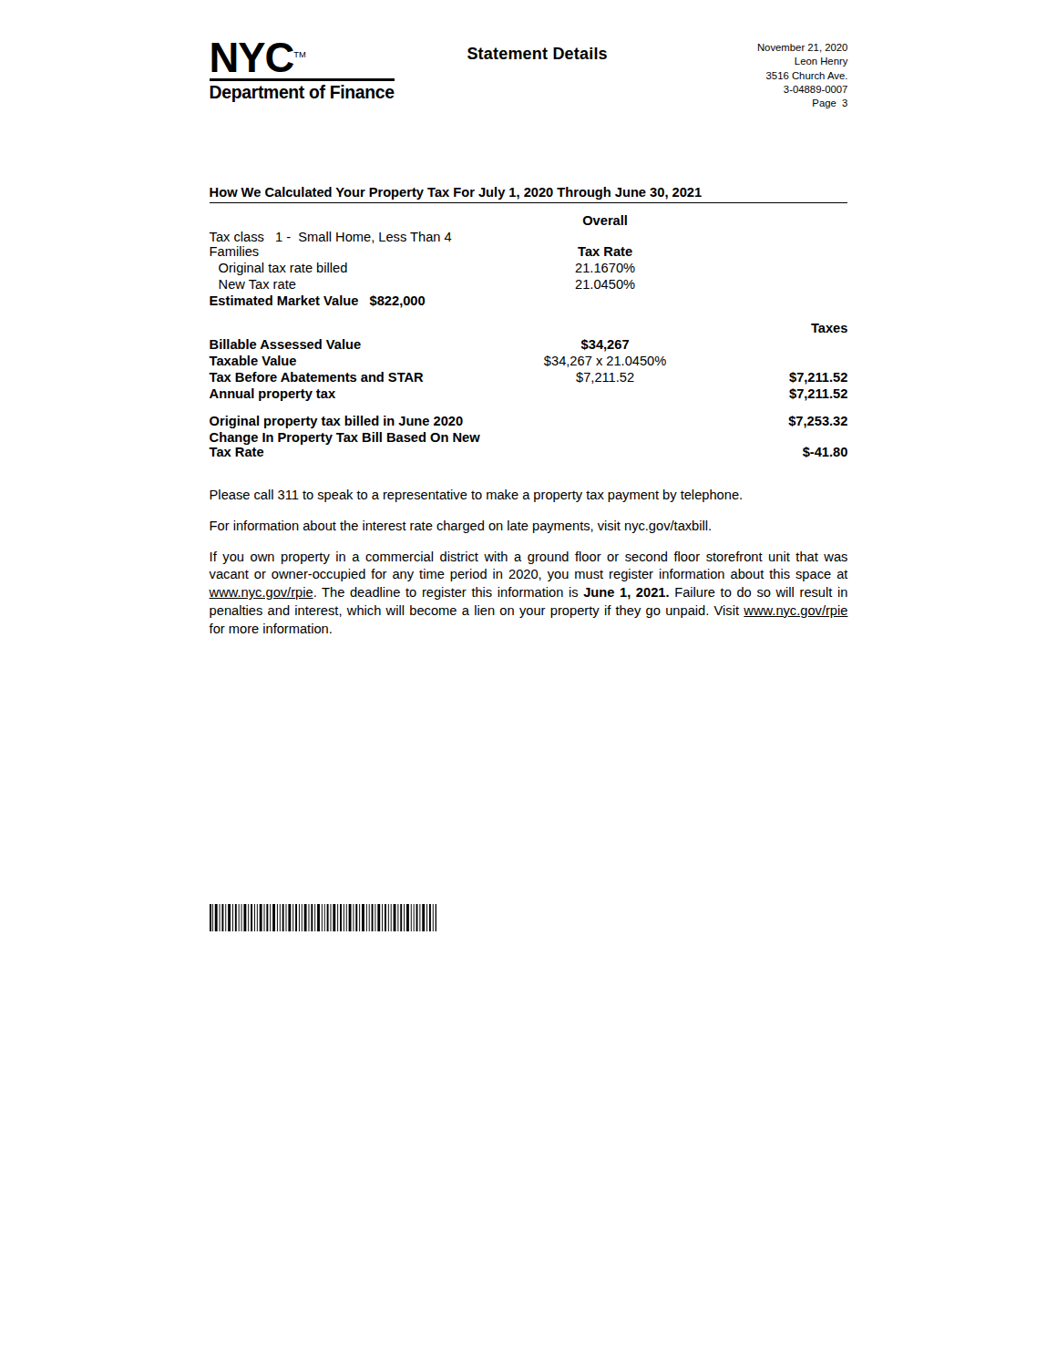NYCTM
Department of Finance
Statement Details
November 21, 2020
Leon Henry
3516 Church Ave.
3-04889-0007
Page 3
How We Calculated Your Property Tax For July 1, 2020 Through June 30, 2021
| | Overall | |
| Tax class 1 - Small Home, Less Than 4 Families | Tax Rate | |
| Original tax rate billed | 21.1670% | |
| New Tax rate | 21.0450% | |
| Estimated Market Value $822,000 | | |
| | | Taxes |
| Billable Assessed Value | $34,267 | |
| Taxable Value | $34,267 x 21.0450% | |
| Tax Before Abatements and STAR | $7,211.52 | $7,211.52 |
| Annual property tax | | $7,211.52 |
| Original property tax billed in June 2020 | | $7,253.32 |
| Change In Property Tax Bill Based On New Tax Rate | | $-41.80 |
Please call 311 to speak to a representative to make a property tax payment by telephone.
For information about the interest rate charged on late payments, visit nyc.gov/taxbill.
If you own property in a commercial district with a ground floor or second floor storefront unit that was vacant or owner-occupied for any time period in 2020, you must register information about this space at www.nyc.gov/rpie. The deadline to register this information is June 1, 2021. Failure to do so will result in penalties and interest, which will become a lien on your property if they go unpaid. Visit www.nyc.gov/rpie for more information.